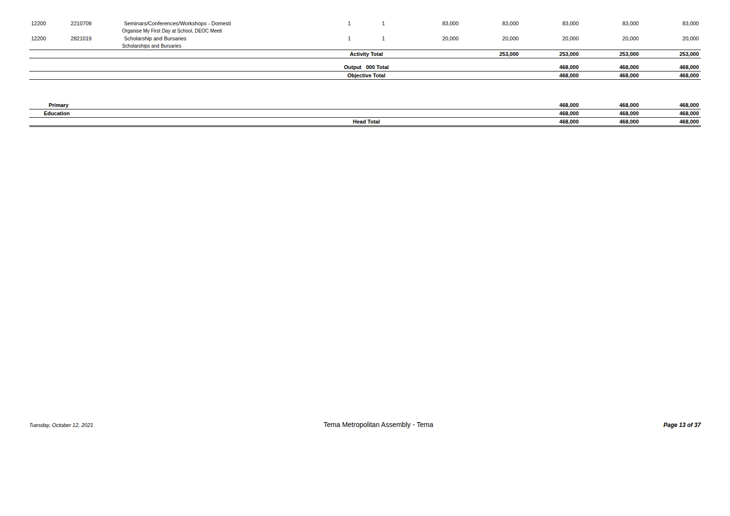| 12200 | 2210709 | Seminars/Conferences/Workshops - Domesti | 1 | 1 | 83,000 | 83,000 | 83,000 | 83,000 | 83,000 |
| | | Organise My First Day at School, DEOC Meeti | |
| 12200 | 2821019 | Scholarship and Bursaries | 1 | 1 | 20,000 | 20,000 | 20,000 | 20,000 | 20,000 |
| | | Scholarships and Bursaries | |
| | Activity Total | | 253,000 | 253,000 | 253,000 | 253,000 |
| | Output 000 Total | | | 468,000 | 468,000 | 468,000 |
| | Objective Total | | | 468,000 | 468,000 | 468,000 |
| Primary | | | | 468,000 | 468,000 | 468,000 |
| Education | | | | 468,000 | 468,000 | 468,000 |
| | Head Total | | | 468,000 | 468,000 | 468,000 |
Tuesday, October 12, 2021
Tema Metropolitan Assembly - Tema
Page 13 of 37